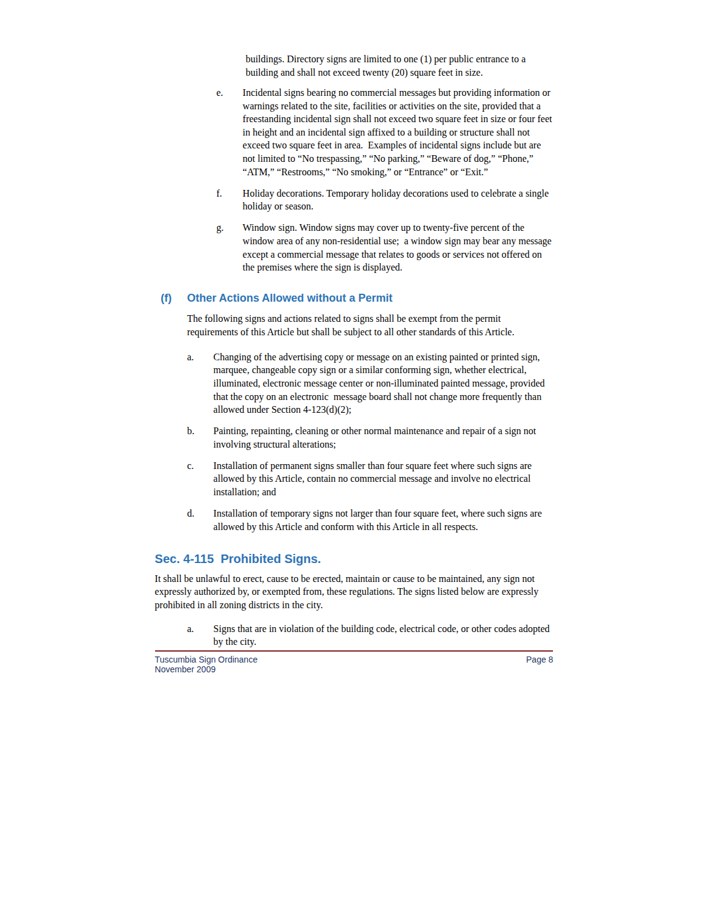buildings. Directory signs are limited to one (1) per public entrance to a building and shall not exceed twenty (20) square feet in size.
e.
Incidental signs bearing no commercial messages but providing information or warnings related to the site, facilities or activities on the site, provided that a freestanding incidental sign shall not exceed two square feet in size or four feet in height and an incidental sign affixed to a building or structure shall not exceed two square feet in area. Examples of incidental signs include but are not limited to “No trespassing,” “No parking,” “Beware of dog,” “Phone,” “ATM,” “Restrooms,” “No smoking,” or “Entrance” or “Exit.”
f.
Holiday decorations. Temporary holiday decorations used to celebrate a single holiday or season.
g.
Window sign. Window signs may cover up to twenty-five percent of the window area of any non-residential use; a window sign may bear any message except a commercial message that relates to goods or services not offered on the premises where the sign is displayed.
(f) Other Actions Allowed without a Permit
The following signs and actions related to signs shall be exempt from the permit requirements of this Article but shall be subject to all other standards of this Article.
a.
Changing of the advertising copy or message on an existing painted or printed sign, marquee, changeable copy sign or a similar conforming sign, whether electrical, illuminated, electronic message center or non-illuminated painted message, provided that the copy on an electronic message board shall not change more frequently than allowed under Section 4-123(d)(2);
b.
Painting, repainting, cleaning or other normal maintenance and repair of a sign not involving structural alterations;
c.
Installation of permanent signs smaller than four square feet where such signs are allowed by this Article, contain no commercial message and involve no electrical installation; and
d.
Installation of temporary signs not larger than four square feet, where such signs are allowed by this Article and conform with this Article in all respects.
Sec. 4-115 Prohibited Signs.
It shall be unlawful to erect, cause to be erected, maintain or cause to be maintained, any sign not expressly authorized by, or exempted from, these regulations. The signs listed below are expressly prohibited in all zoning districts in the city.
a.
Signs that are in violation of the building code, electrical code, or other codes adopted by the city.
Tuscumbia Sign Ordinance
Page 8
November 2009